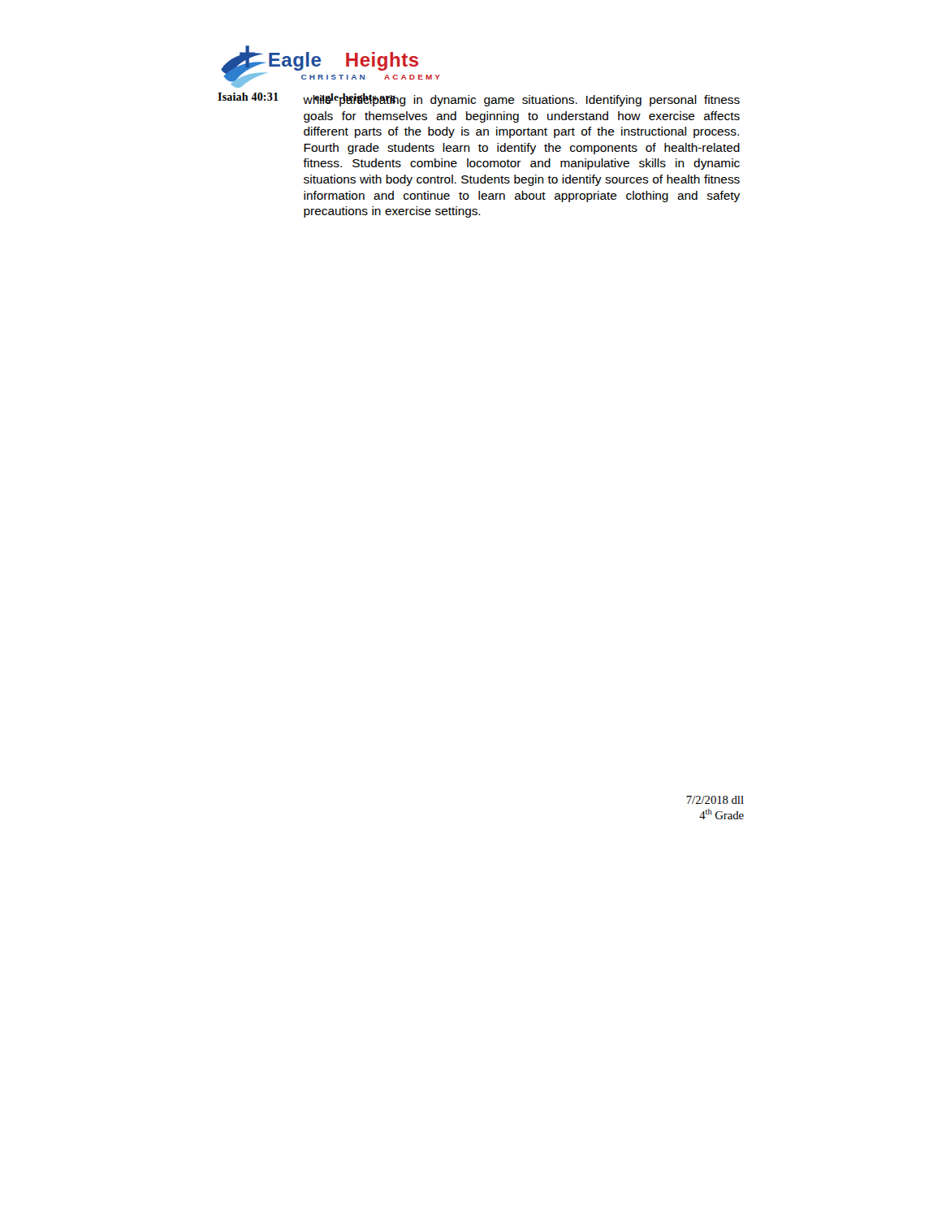Eagle Heights CHRISTIAN ACADEMY
Isaiah 40:31 eagle-heights.org
while participating in dynamic game situations. Identifying personal fitness goals for themselves and beginning to understand how exercise affects different parts of the body is an important part of the instructional process. Fourth grade students learn to identify the components of health-related fitness. Students combine locomotor and manipulative skills in dynamic situations with body control. Students begin to identify sources of health fitness information and continue to learn about appropriate clothing and safety precautions in exercise settings.
7/2/2018 dll
4th Grade